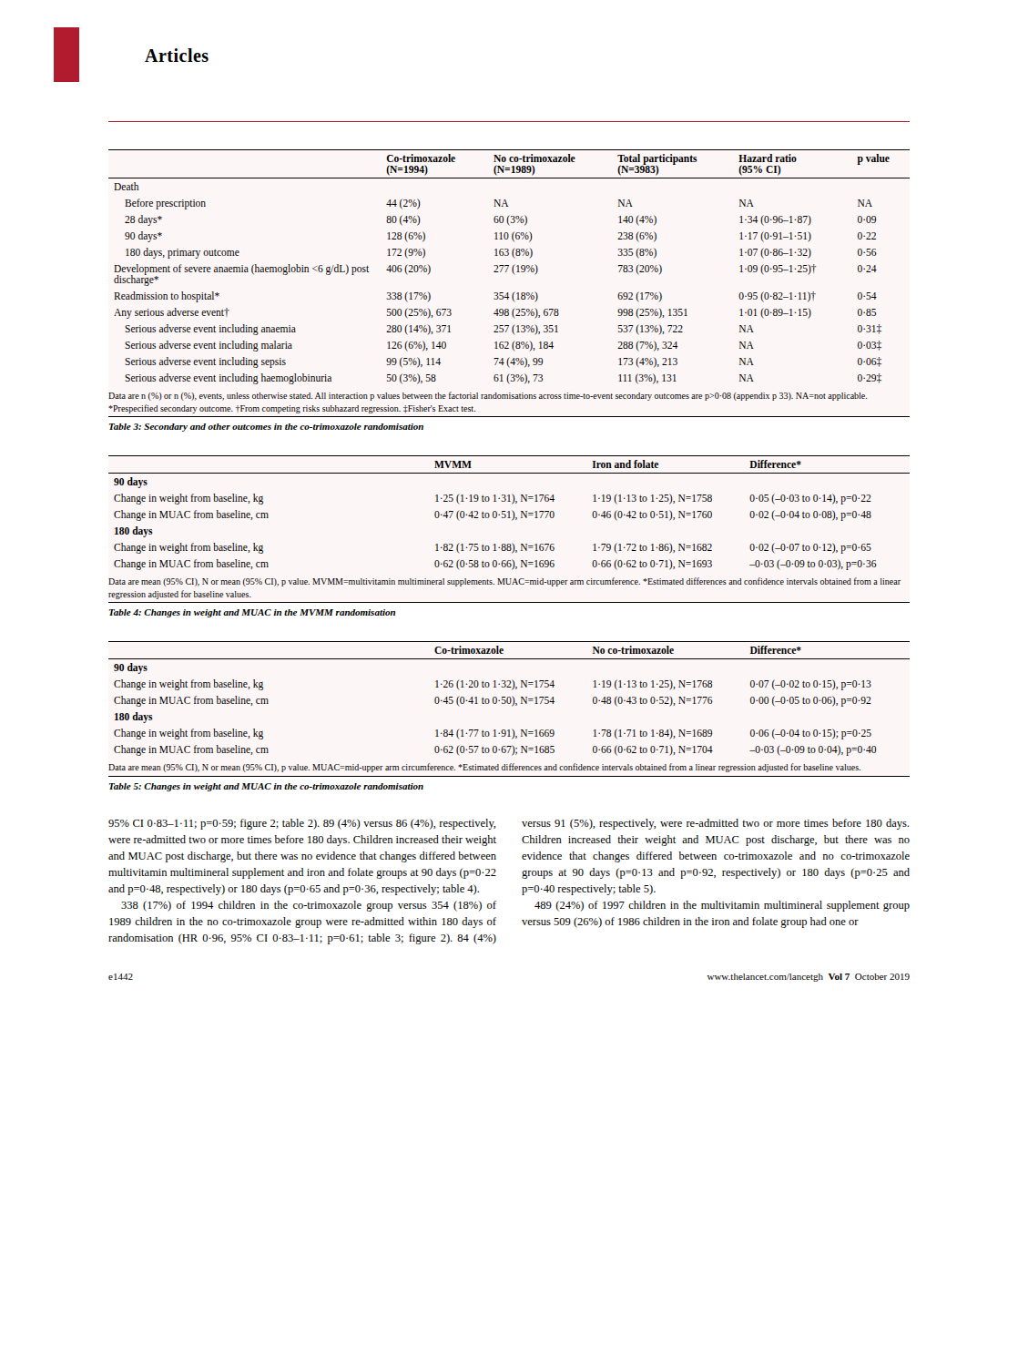Articles
| | Co-trimoxazole (N=1994) | No co-trimoxazole (N=1989) | Total participants (N=3983) | Hazard ratio (95% CI) | p value |
| --- | --- | --- | --- | --- | --- |
| Death | | | | | |
| Before prescription | 44 (2%) | NA | NA | NA | NA |
| 28 days* | 80 (4%) | 60 (3%) | 140 (4%) | 1·34 (0·96–1·87) | 0·09 |
| 90 days* | 128 (6%) | 110 (6%) | 238 (6%) | 1·17 (0·91–1·51) | 0·22 |
| 180 days, primary outcome | 172 (9%) | 163 (8%) | 335 (8%) | 1·07 (0·86–1·32) | 0·56 |
| Development of severe anaemia (haemoglobin <6 g/dL) post discharge* | 406 (20%) | 277 (19%) | 783 (20%) | 1·09 (0·95–1·25)† | 0·24 |
| Readmission to hospital* | 338 (17%) | 354 (18%) | 692 (17%) | 0·95 (0·82–1·11)† | 0·54 |
| Any serious adverse event† | 500 (25%), 673 | 498 (25%), 678 | 998 (25%), 1351 | 1·01 (0·89–1·15) | 0·85 |
| Serious adverse event including anaemia | 280 (14%), 371 | 257 (13%), 351 | 537 (13%), 722 | NA | 0·31‡ |
| Serious adverse event including malaria | 126 (6%), 140 | 162 (8%), 184 | 288 (7%), 324 | NA | 0·03‡ |
| Serious adverse event including sepsis | 99 (5%), 114 | 74 (4%), 99 | 173 (4%), 213 | NA | 0·06‡ |
| Serious adverse event including haemoglobinuria | 50 (3%), 58 | 61 (3%), 73 | 111 (3%), 131 | NA | 0·29‡ |
Data are n (%) or n (%), events, unless otherwise stated. All interaction p values between the factorial randomisations across time-to-event secondary outcomes are p>0·08 (appendix p 33). NA=not applicable. *Prespecified secondary outcome. †From competing risks subhazard regression. ‡Fisher's Exact test.
Table 3: Secondary and other outcomes in the co-trimoxazole randomisation
| | MVMM | Iron and folate | Difference* |
| --- | --- | --- | --- |
| 90 days | | | |
| Change in weight from baseline, kg | 1·25 (1·19 to 1·31), N=1764 | 1·19 (1·13 to 1·25), N=1758 | 0·05 (–0·03 to 0·14), p=0·22 |
| Change in MUAC from baseline, cm | 0·47 (0·42 to 0·51), N=1770 | 0·46 (0·42 to 0·51), N=1760 | 0·02 (–0·04 to 0·08), p=0·48 |
| 180 days | | | |
| Change in weight from baseline, kg | 1·82 (1·75 to 1·88), N=1676 | 1·79 (1·72 to 1·86), N=1682 | 0·02 (–0·07 to 0·12), p=0·65 |
| Change in MUAC from baseline, cm | 0·62 (0·58 to 0·66), N=1696 | 0·66 (0·62 to 0·71), N=1693 | –0·03 (–0·09 to 0·03), p=0·36 |
Data are mean (95% CI), N or mean (95% CI), p value. MVMM=multivitamin multimineral supplements. MUAC=mid-upper arm circumference. *Estimated differences and confidence intervals obtained from a linear regression adjusted for baseline values.
Table 4: Changes in weight and MUAC in the MVMM randomisation
| | Co-trimoxazole | No co-trimoxazole | Difference* |
| --- | --- | --- | --- |
| 90 days | | | |
| Change in weight from baseline, kg | 1·26 (1·20 to 1·32), N=1754 | 1·19 (1·13 to 1·25), N=1768 | 0·07 (–0·02 to 0·15), p=0·13 |
| Change in MUAC from baseline, cm | 0·45 (0·41 to 0·50), N=1754 | 0·48 (0·43 to 0·52), N=1776 | 0·00 (–0·05 to 0·06), p=0·92 |
| 180 days | | | |
| Change in weight from baseline, kg | 1·84 (1·77 to 1·91), N=1669 | 1·78 (1·71 to 1·84), N=1689 | 0·06 (–0·04 to 0·15); p=0·25 |
| Change in MUAC from baseline, cm | 0·62 (0·57 to 0·67); N=1685 | 0·66 (0·62 to 0·71), N=1704 | –0·03 (–0·09 to 0·04), p=0·40 |
Data are mean (95% CI), N or mean (95% CI), p value. MUAC=mid-upper arm circumference. *Estimated differences and confidence intervals obtained from a linear regression adjusted for baseline values.
Table 5: Changes in weight and MUAC in the co-trimoxazole randomisation
95% CI 0·83–1·11; p=0·59; figure 2; table 2). 89 (4%) versus 86 (4%), respectively, were re-admitted two or more times before 180 days. Children increased their weight and MUAC post discharge, but there was no evidence that changes differed between multivitamin multimineral supplement and iron and folate groups at 90 days (p=0·22 and p=0·48, respectively) or 180 days (p=0·65 and p=0·36, respectively; table 4).
338 (17%) of 1994 children in the co-trimoxazole group versus 354 (18%) of 1989 children in the no co-trimoxazole group were re-admitted within 180 days of randomisation (HR 0·96, 95% CI 0·83–1·11; p=0·61; table 3; figure 2). 84 (4%) versus 91 (5%), respectively, were re-admitted two or more times before 180 days. Children increased their weight and MUAC post discharge, but there was no evidence that changes differed between co-trimoxazole and no co-trimoxazole groups at 90 days (p=0·13 and p=0·92, respectively) or 180 days (p=0·25 and p=0·40 respectively; table 5).
489 (24%) of 1997 children in the multivitamin multimineral supplement group versus 509 (26%) of 1986 children in the iron and folate group had one or
e1442
www.thelancet.com/lancetgh Vol 7 October 2019